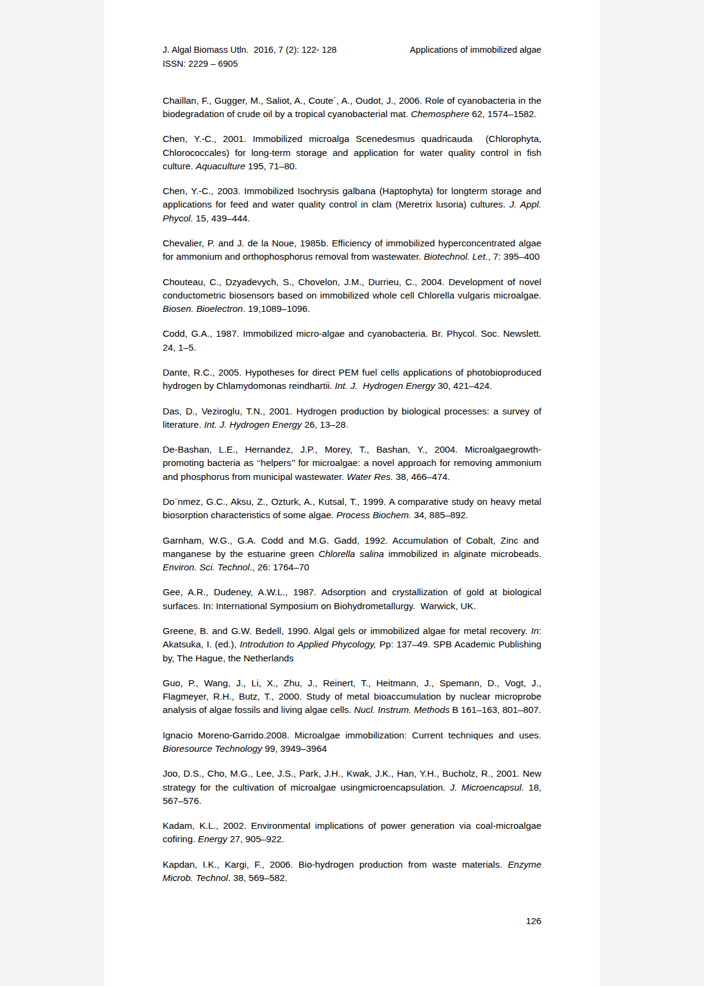J. Algal Biomass Utln. 2016, 7 (2): 122- 128 Applications of immobilized algae
ISSN: 2229 – 6905
Chaillan, F., Gugger, M., Saliot, A., Coute´, A., Oudot, J., 2006. Role of cyanobacteria in the biodegradation of crude oil by a tropical cyanobacterial mat. Chemosphere 62, 1574–1582.
Chen, Y.-C., 2001. Immobilized microalga Scenedesmus quadricauda (Chlorophyta, Chlorococcales) for long-term storage and application for water quality control in fish culture. Aquaculture 195, 71–80.
Chen, Y.-C., 2003. Immobilized Isochrysis galbana (Haptophyta) for longterm storage and applications for feed and water quality control in clam (Meretrix lusoria) cultures. J. Appl. Phycol. 15, 439–444.
Chevalier, P. and J. de la Noue, 1985b. Efficiency of immobilized hyperconcentrated algae for ammonium and orthophosphorus removal from wastewater. Biotechnol. Let., 7: 395–400
Chouteau, C., Dzyadevych, S., Chovelon, J.M., Durrieu, C., 2004. Development of novel conductometric biosensors based on immobilized whole cell Chlorella vulgaris microalgae. Biosen. Bioelectron. 19,1089–1096.
Codd, G.A., 1987. Immobilized micro-algae and cyanobacteria. Br. Phycol. Soc. Newslett. 24, 1–5.
Dante, R.C., 2005. Hypotheses for direct PEM fuel cells applications of photobioproduced hydrogen by Chlamydomonas reindhartii. Int. J. Hydrogen Energy 30, 421–424.
Das, D., Veziroglu, T.N., 2001. Hydrogen production by biological processes: a survey of literature. Int. J. Hydrogen Energy 26, 13–28.
De-Bashan, L.E., Hernandez, J.P., Morey, T., Bashan, Y., 2004. Microalgaegrowth-promoting bacteria as ‘‘helpers’’ for microalgae: a novel approach for removing ammonium and phosphorus from municipal wastewater. Water Res. 38, 466–474.
Do¨nmez, G.C., Aksu, Z., Ozturk, A., Kutsal, T., 1999. A comparative study on heavy metal biosorption characteristics of some algae. Process Biochem. 34, 885–892.
Garnham, W.G., G.A. Codd and M.G. Gadd, 1992. Accumulation of Cobalt, Zinc and manganese by the estuarine green Chlorella salina immobilized in alginate microbeads. Environ. Sci. Technol., 26: 1764–70
Gee, A.R., Dudeney, A.W.L., 1987. Adsorption and crystallization of gold at biological surfaces. In: International Symposium on Biohydrometallurgy. Warwick, UK.
Greene, B. and G.W. Bedell, 1990. Algal gels or immobilized algae for metal recovery. In: Akatsuka, I. (ed.), Introdution to Applied Phycology, Pp: 137–49. SPB Academic Publishing by, The Hague, the Netherlands
Guo, P., Wang, J., Li, X., Zhu, J., Reinert, T., Heitmann, J., Spemann, D., Vogt, J., Flagmeyer, R.H., Butz, T., 2000. Study of metal bioaccumulation by nuclear microprobe analysis of algae fossils and living algae cells. Nucl. Instrum. Methods B 161–163, 801–807.
Ignacio Moreno-Garrido.2008. Microalgae immobilization: Current techniques and uses. Bioresource Technology 99, 3949–3964
Joo, D.S., Cho, M.G., Lee, J.S., Park, J.H., Kwak, J.K., Han, Y.H., Bucholz, R., 2001. New strategy for the cultivation of microalgae usingmicroencapsulation. J. Microencapsul. 18, 567–576.
Kadam, K.L., 2002. Environmental implications of power generation via coal-microalgae cofiring. Energy 27, 905–922.
Kapdan, I.K., Kargi, F., 2006. Bio-hydrogen production from waste materials. Enzyme Microb. Technol. 38, 569–582.
126